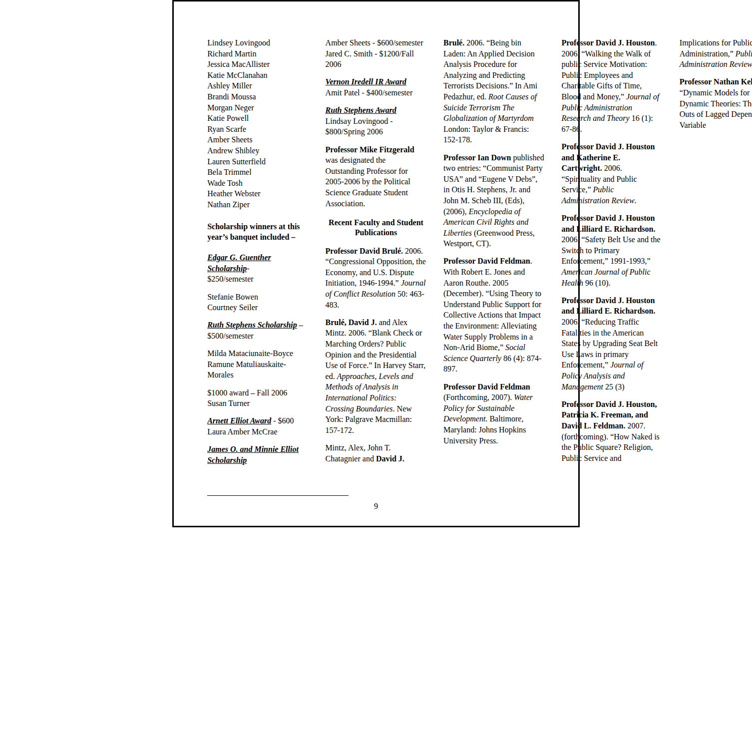Lindsey Lovingood
Richard Martin
Jessica MacAllister
Katie McClanahan
Ashley Miller
Brandi Moussa
Morgan Neger
Katie Powell
Ryan Scarfe
Amber Sheets
Andrew Shibley
Lauren Sutterfield
Bela Trimmel
Wade Tosh
Heather Webster
Nathan Ziper
Scholarship winners at this year’s banquet included –
Edgar G. Guenther Scholarship-
$250/semester
Stefanie Bowen
Courtney Seiler
Ruth Stephens Scholarship –
$500/semester
Milda Mataciunaite-Boyce
Ramune Matuliauskaite-Morales
$1000 award – Fall 2006
Susan Turner
Arnett Elliot Award - $600
Laura Amber McCrae
James O. and Minnie Elliot Scholarship
Amber Sheets - $600/semester
Jared C. Smith - $1200/Fall 2006
Vernon Iredell IR Award
Amit Patel - $400/semester
Ruth Stephens Award
Lindsay Lovingood - $800/Spring 2006
Professor Mike Fitzgerald was designated the Outstanding Professor for 2005-2006 by the Political Science Graduate Student Association.
Recent Faculty and Student Publications
Professor David Brulé. 2006. “Congressional Opposition, the Economy, and U.S. Dispute Initiation, 1946-1994.” Journal of Conflict Resolution 50: 463-483.
Brulé, David J. and Alex Mintz. 2006. “Blank Check or Marching Orders? Public Opinion and the Presidential Use of Force.” In Harvey Starr, ed. Approaches, Levels and Methods of Analysis in International Politics: Crossing Boundaries. New York: Palgrave Macmillan: 157-172.
Mintz, Alex, John T. Chatagnier and David J. Brulé. 2006. “Being bin Laden: An Applied Decision Analysis Procedure for Analyzing and Predicting Terrorists Decisions.” In Ami Pedazhur, ed. Root Causes of Suicide Terrorism The Globalization of Martyrdom London: Taylor & Francis: 152-178.
Professor Ian Down published two entries: “Communist Party USA” and “Eugene V Debs”, in Otis H. Stephens, Jr. and John M. Scheb III, (Eds), (2006), Encyclopedia of American Civil Rights and Liberties (Greenwood Press, Westport, CT).
Professor David Feldman. With Robert E. Jones and Aaron Routhe. 2005 (December). “Using Theory to Understand Public Support for Collective Actions that Impact the Environment: Alleviating Water Supply Problems in a Non-Arid Biome,” Social Science Quarterly 86 (4): 874-897.
Professor David Feldman (Forthcoming, 2007). Water Policy for Sustainable Development. Baltimore, Maryland: Johns Hopkins University Press.
Professor David J. Houston. 2006. “Walking the Walk of public Service Motivation: Public Employees and Charitable Gifts of Time, Blood and Money,” Journal of Public Administration Research and Theory 16 (1): 67-86.
Professor David J. Houston and Katherine E. Cartwright. 2006. “Spirituality and Public Service,” Public Administration Review.
Professor David J. Houston and Lilliard E. Richardson. 2006. “Safety Belt Use and the Switch to Primary Enforcement,” 1991-1993,” American Journal of Public Health 96 (10).
Professor David J. Houston and Lilliard E. Richardson. 2006. “Reducing Traffic Fatalities in the American States by Upgrading Seat Belt Use Laws in primary Enforcement,” Journal of Policy Analysis and Management 25 (3)
Professor David J. Houston, Patricia K. Freeman, and David L. Feldman. 2007. (forthcoming). “How Naked is the Public Square? Religion, Public Service and Implications for Public Administration,” Public Administration Review.
Professor Nathan Kelly. 2006. “Dynamic Models for Dynamic Theories: The Ins and Outs of Lagged Dependent Variable
9